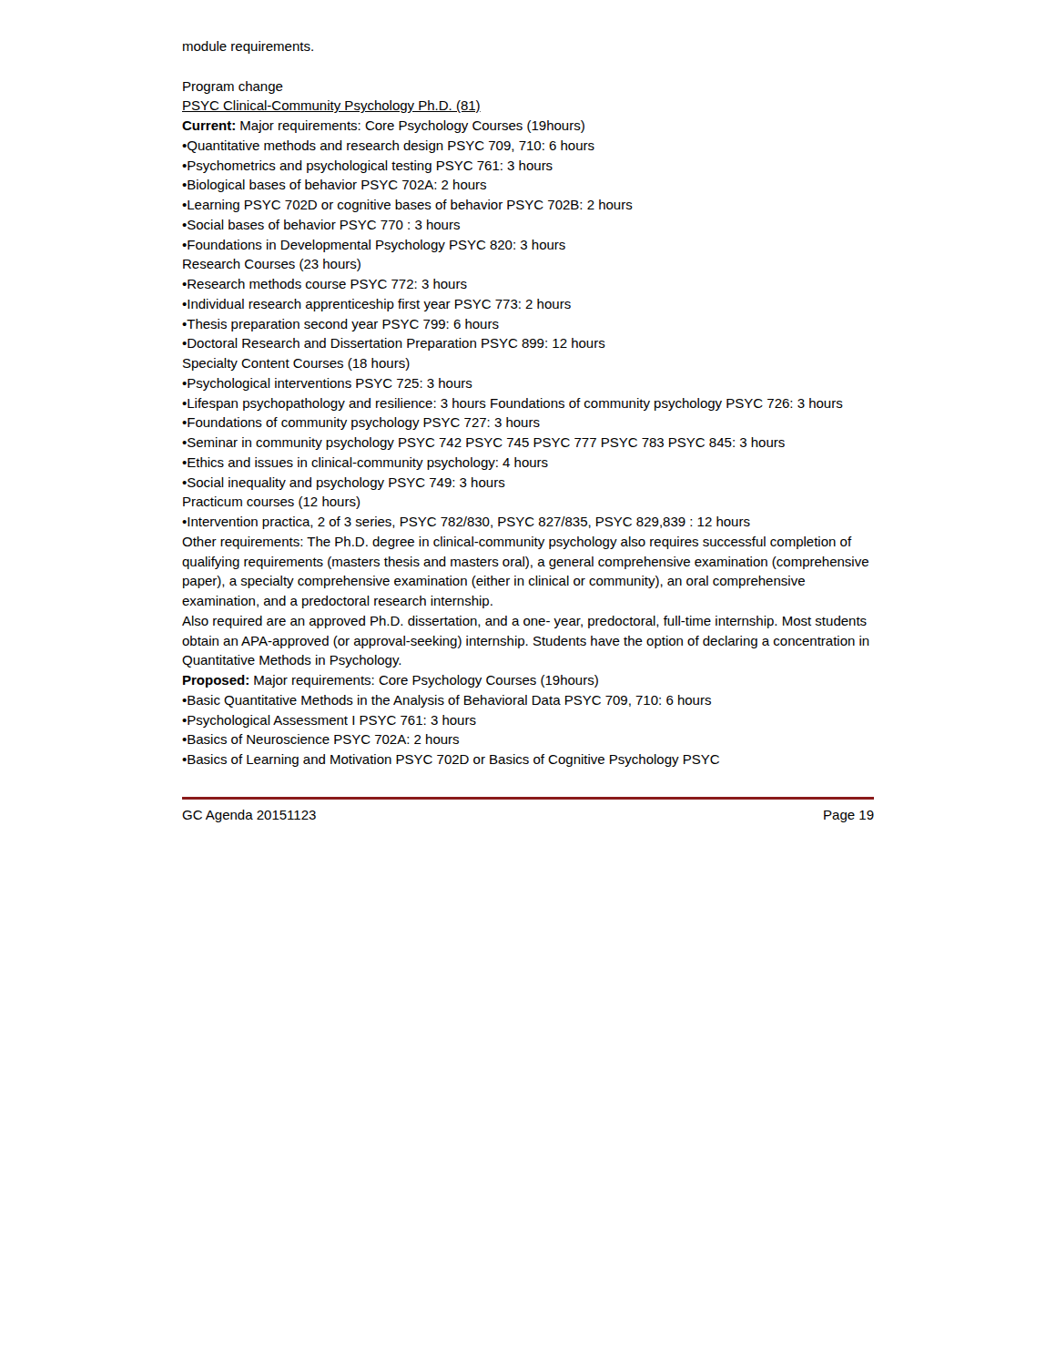module requirements.
Program change
PSYC Clinical-Community Psychology Ph.D. (81)
Current: Major requirements: Core Psychology Courses (19hours)
•Quantitative methods and research design PSYC 709, 710: 6 hours
•Psychometrics and psychological testing PSYC 761: 3 hours
•Biological bases of behavior PSYC 702A: 2 hours
•Learning PSYC 702D or cognitive bases of behavior PSYC 702B: 2 hours
•Social bases of behavior PSYC 770 : 3 hours
•Foundations in Developmental Psychology PSYC 820: 3 hours
Research Courses (23 hours)
•Research methods course PSYC 772: 3 hours
•Individual research apprenticeship first year PSYC 773: 2 hours
•Thesis preparation second year PSYC 799: 6 hours
•Doctoral Research and Dissertation Preparation PSYC 899: 12 hours
Specialty Content Courses (18 hours)
•Psychological interventions PSYC 725: 3 hours
•Lifespan psychopathology and resilience: 3 hours Foundations of community psychology PSYC 726: 3 hours
•Foundations of community psychology PSYC 727: 3 hours
•Seminar in community psychology PSYC 742 PSYC 745 PSYC 777 PSYC 783 PSYC 845: 3 hours
•Ethics and issues in clinical-community psychology: 4 hours
•Social inequality and psychology PSYC 749: 3 hours
Practicum courses (12 hours)
•Intervention practica, 2 of 3 series, PSYC 782/830, PSYC 827/835, PSYC 829,839 : 12 hours
Other requirements: The Ph.D. degree in clinical-community psychology also requires successful completion of qualifying requirements (masters thesis and masters oral), a general comprehensive examination (comprehensive paper), a specialty comprehensive examination (either in clinical or community), an oral comprehensive examination, and a predoctoral research internship.
Also required are an approved Ph.D. dissertation, and a one- year, predoctoral, full-time internship. Most students obtain an APA-approved (or approval-seeking) internship. Students have the option of declaring a concentration in Quantitative Methods in Psychology.
Proposed: Major requirements: Core Psychology Courses (19hours)
•Basic Quantitative Methods in the Analysis of Behavioral Data PSYC 709, 710: 6 hours
•Psychological Assessment I PSYC 761: 3 hours
•Basics of Neuroscience PSYC 702A: 2 hours
•Basics of Learning and Motivation PSYC 702D or Basics of Cognitive Psychology PSYC
GC Agenda 20151123 Page 19